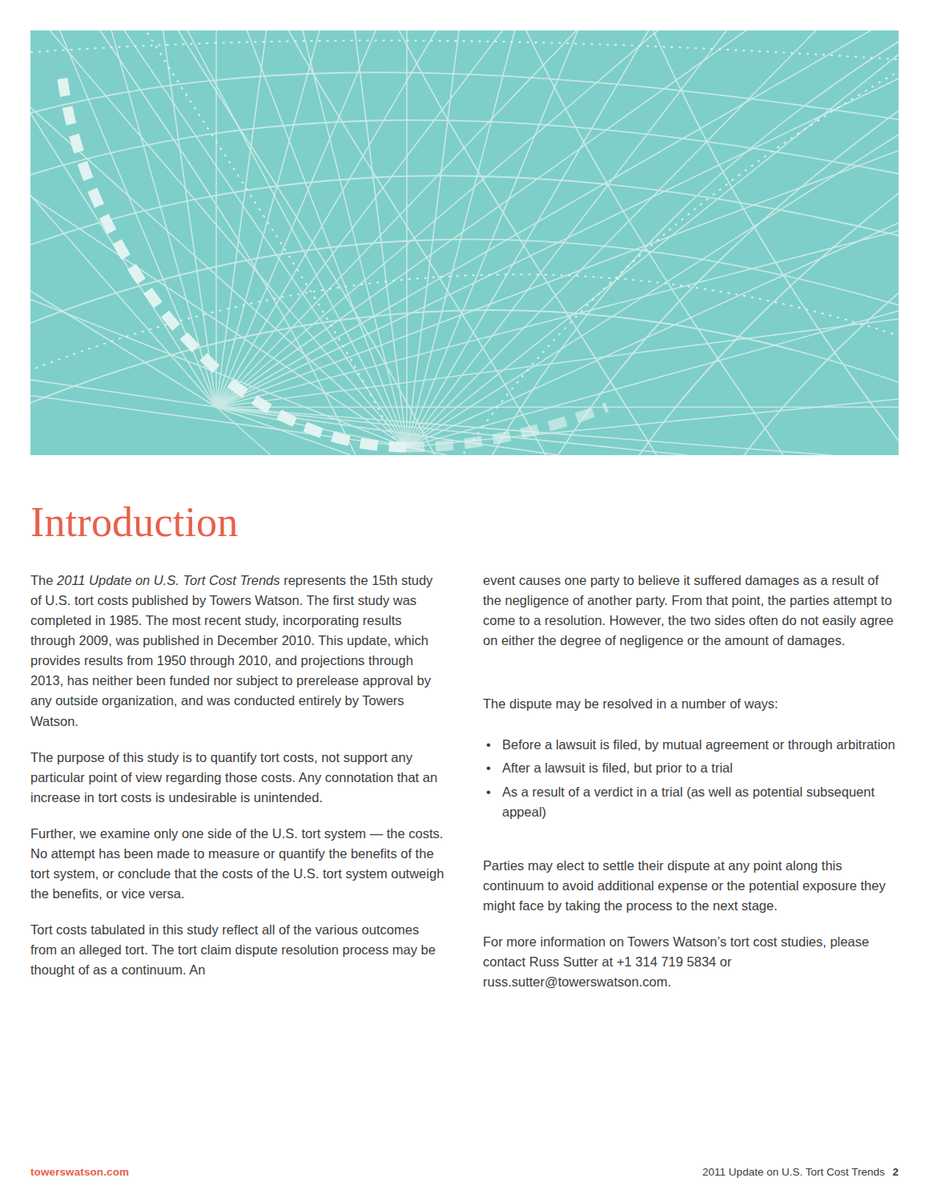Introduction
The 2011 Update on U.S. Tort Cost Trends represents the 15th study of U.S. tort costs published by Towers Watson. The first study was completed in 1985. The most recent study, incorporating results through 2009, was published in December 2010. This update, which provides results from 1950 through 2010, and projections through 2013, has neither been funded nor subject to prerelease approval by any outside organization, and was conducted entirely by Towers Watson.
The purpose of this study is to quantify tort costs, not support any particular point of view regarding those costs. Any connotation that an increase in tort costs is undesirable is unintended.
Further, we examine only one side of the U.S. tort system — the costs. No attempt has been made to measure or quantify the benefits of the tort system, or conclude that the costs of the U.S. tort system outweigh the benefits, or vice versa.
Tort costs tabulated in this study reflect all of the various outcomes from an alleged tort. The tort claim dispute resolution process may be thought of as a continuum. An
event causes one party to believe it suffered damages as a result of the negligence of another party. From that point, the parties attempt to come to a resolution. However, the two sides often do not easily agree on either the degree of negligence or the amount of damages.
The dispute may be resolved in a number of ways:
Before a lawsuit is filed, by mutual agreement or through arbitration
After a lawsuit is filed, but prior to a trial
As a result of a verdict in a trial (as well as potential subsequent appeal)
Parties may elect to settle their dispute at any point along this continuum to avoid additional expense or the potential exposure they might face by taking the process to the next stage.
For more information on Towers Watson’s tort cost studies, please contact Russ Sutter at +1 314 719 5834 or russ.sutter@towerswatson.com.
towerswatson.com
2011 Update on U.S. Tort Cost Trends 2